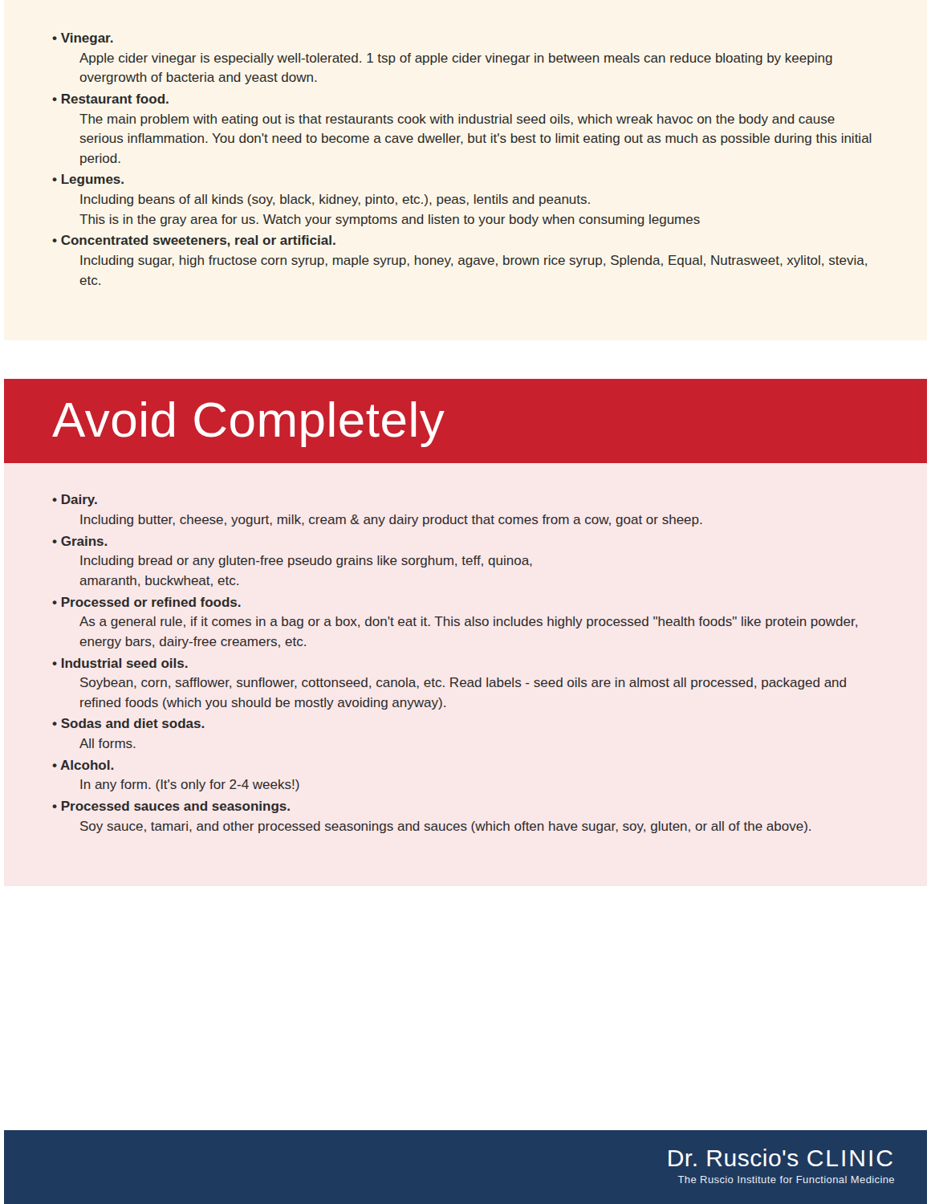Vinegar.
Apple cider vinegar is especially well-tolerated. 1 tsp of apple cider vinegar in between meals can reduce bloating by keeping overgrowth of bacteria and yeast down.
Restaurant food.
The main problem with eating out is that restaurants cook with industrial seed oils, which wreak havoc on the body and cause serious inflammation. You don't need to become a cave dweller, but it's best to limit eating out as much as possible during this initial period.
Legumes.
Including beans of all kinds (soy, black, kidney, pinto, etc.), peas, lentils and peanuts.
This is in the gray area for us. Watch your symptoms and listen to your body when consuming legumes
Concentrated sweeteners, real or artificial.
Including sugar, high fructose corn syrup, maple syrup, honey, agave, brown rice syrup, Splenda, Equal, Nutrasweet, xylitol, stevia, etc.
Avoid Completely
Dairy.
Including butter, cheese, yogurt, milk, cream & any dairy product that comes from a cow, goat or sheep.
Grains.
Including bread or any gluten-free pseudo grains like sorghum, teff, quinoa,
amaranth, buckwheat, etc.
Processed or refined foods.
As a general rule, if it comes in a bag or a box, don't eat it. This also includes highly processed "health foods" like protein powder, energy bars, dairy-free creamers, etc.
Industrial seed oils.
Soybean, corn, safflower, sunflower, cottonseed, canola, etc. Read labels - seed oils are in almost all processed, packaged and refined foods (which you should be mostly avoiding anyway).
Sodas and diet sodas.
All forms.
Alcohol.
In any form. (It's only for 2-4 weeks!)
Processed sauces and seasonings.
Soy sauce, tamari, and other processed seasonings and sauces (which often have sugar, soy, gluten, or all of the above).
Dr. Ruscio's CLINIC
The Ruscio Institute for Functional Medicine